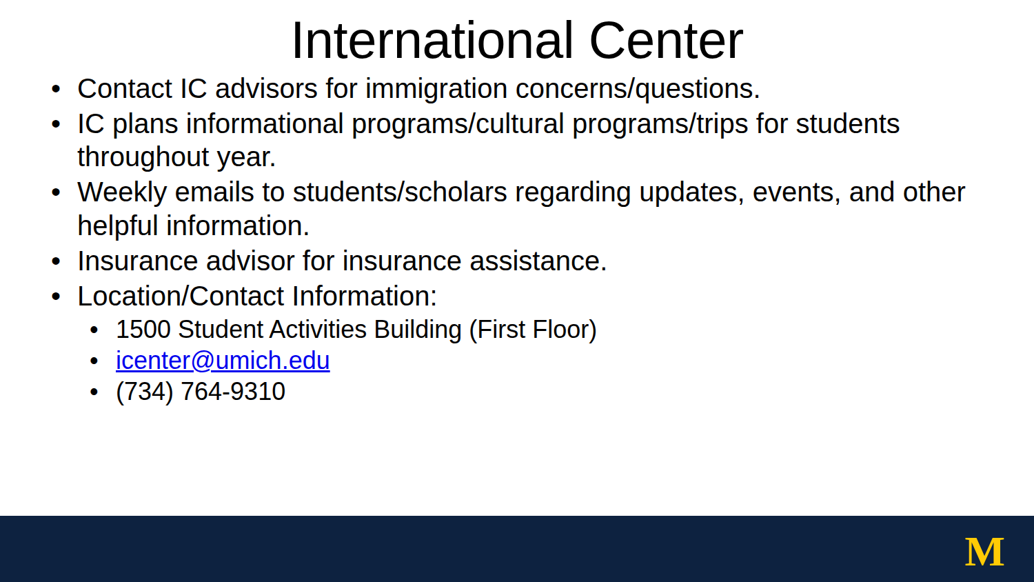International Center
Contact IC advisors for immigration concerns/questions.
IC plans informational programs/cultural programs/trips for students throughout year.
Weekly emails to students/scholars regarding updates, events, and other helpful information.
Insurance advisor for insurance assistance.
Location/Contact Information:
1500 Student Activities Building (First Floor)
icenter@umich.edu
(734) 764-9310
M